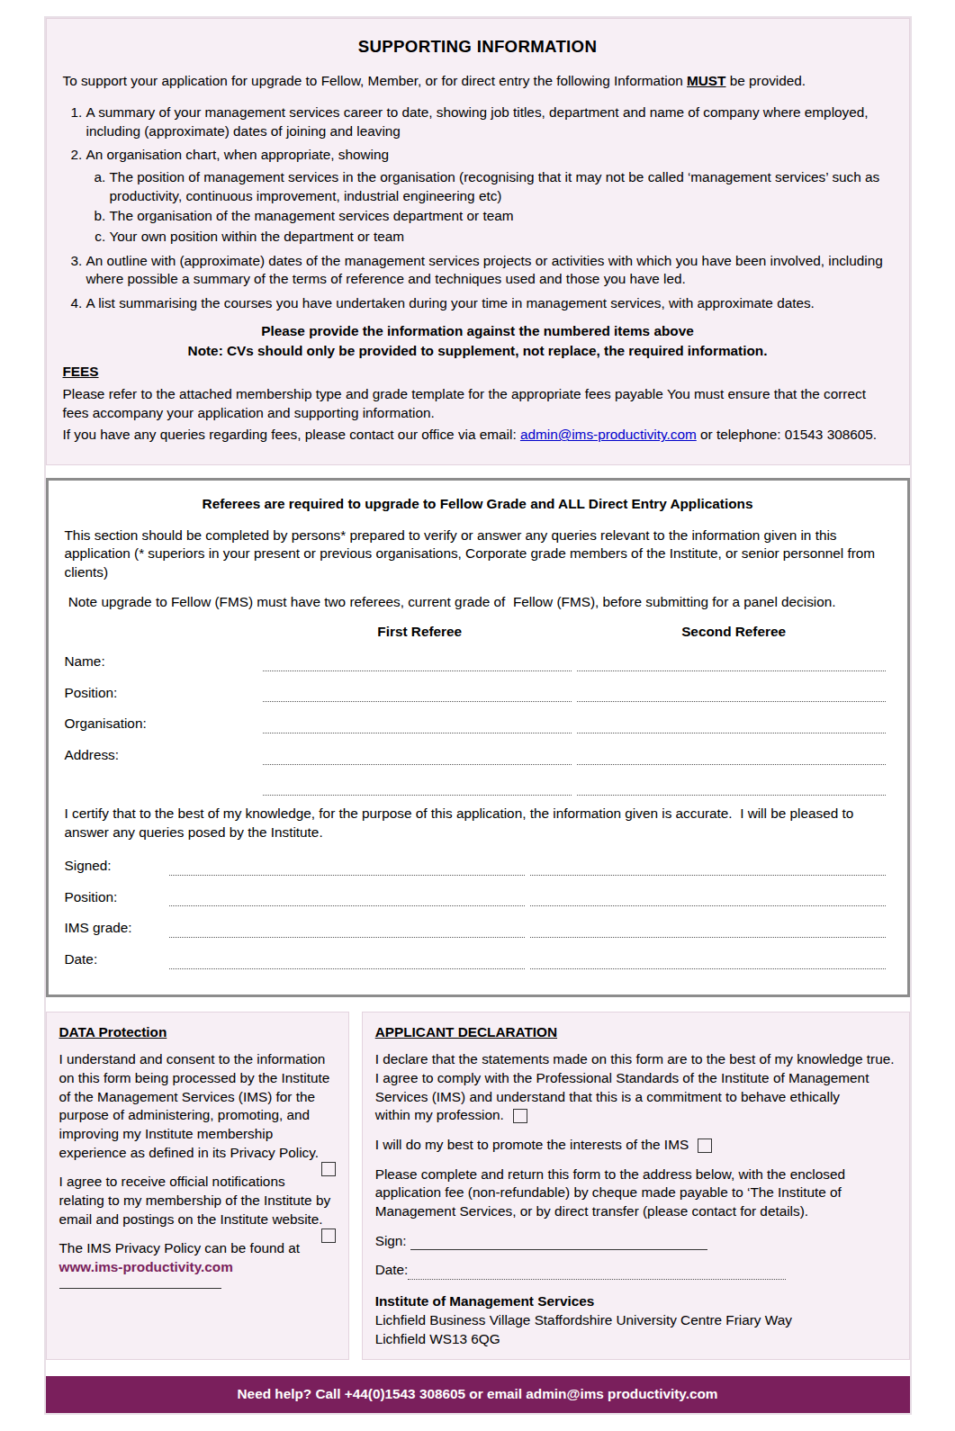SUPPORTING INFORMATION
To support your application for upgrade to Fellow, Member, or for direct entry the following Information MUST be provided.
A summary of your management services career to date, showing job titles, department and name of company where employed, including (approximate) dates of joining and leaving
An organisation chart, when appropriate, showing
The position of management services in the organisation (recognising that it may not be called ‘management services’ such as productivity, continuous improvement, industrial engineering etc)
The organisation of the management services department or team
Your own position within the department or team
An outline with (approximate) dates of the management services projects or activities with which you have been involved, including where possible a summary of the terms of reference and techniques used and those you have led.
A list summarising the courses you have undertaken during your time in management services, with approximate dates.
Please provide the information against the numbered items above
Note: CVs should only be provided to supplement, not replace, the required information.
FEES
Please refer to the attached membership type and grade template for the appropriate fees payable You must ensure that the correct fees accompany your application and supporting information.
If you have any queries regarding fees, please contact our office via email: admin@ims-productivity.com or telephone: 01543 308605.
Referees are required to upgrade to Fellow Grade and ALL Direct Entry Applications
This section should be completed by persons* prepared to verify or answer any queries relevant to the information given in this application (* superiors in your present or previous organisations, Corporate grade members of the Institute, or senior personnel from clients)
Note upgrade to Fellow (FMS) must have two referees, current grade of Fellow (FMS), before submitting for a panel decision.
| | First Referee | Second Referee |
| --- | --- | --- |
| Name: | | |
| Position: | | |
| Organisation: | | |
| Address: | | |
I certify that to the best of my knowledge, for the purpose of this application, the information given is accurate. I will be pleased to answer any queries posed by the Institute.
| Signed: | | |
| Position: | | |
| IMS grade: | | |
| Date: | | |
DATA Protection
I understand and consent to the information on this form being processed by the Institute of the Management Services (IMS) for the purpose of administering, promoting, and improving my Institute membership experience as defined in its Privacy Policy.
I agree to receive official notifications relating to my membership of the Institute by email and postings on the Institute website.
The IMS Privacy Policy can be found at
www.ims-productivity.com
APPLICANT DECLARATION
I declare that the statements made on this form are to the best of my knowledge true. I agree to comply with the Professional Standards of the Institute of Management Services (IMS) and understand that this is a commitment to behave ethically within my profession.
I will do my best to promote the interests of the IMS
Please complete and return this form to the address below, with the enclosed applica­tion fee (non-refundable) by cheque made payable to ‘The Institute of Management Services, or by direct transfer (please contact for details).
Sign:
Date:
Institute of Management Services Lichfield Business Village Staffordshire University Centre Friary Way
Lichfield WS13 6QG
Need help? Call +44(0)1543 308605 or email admin@ims productivity.com